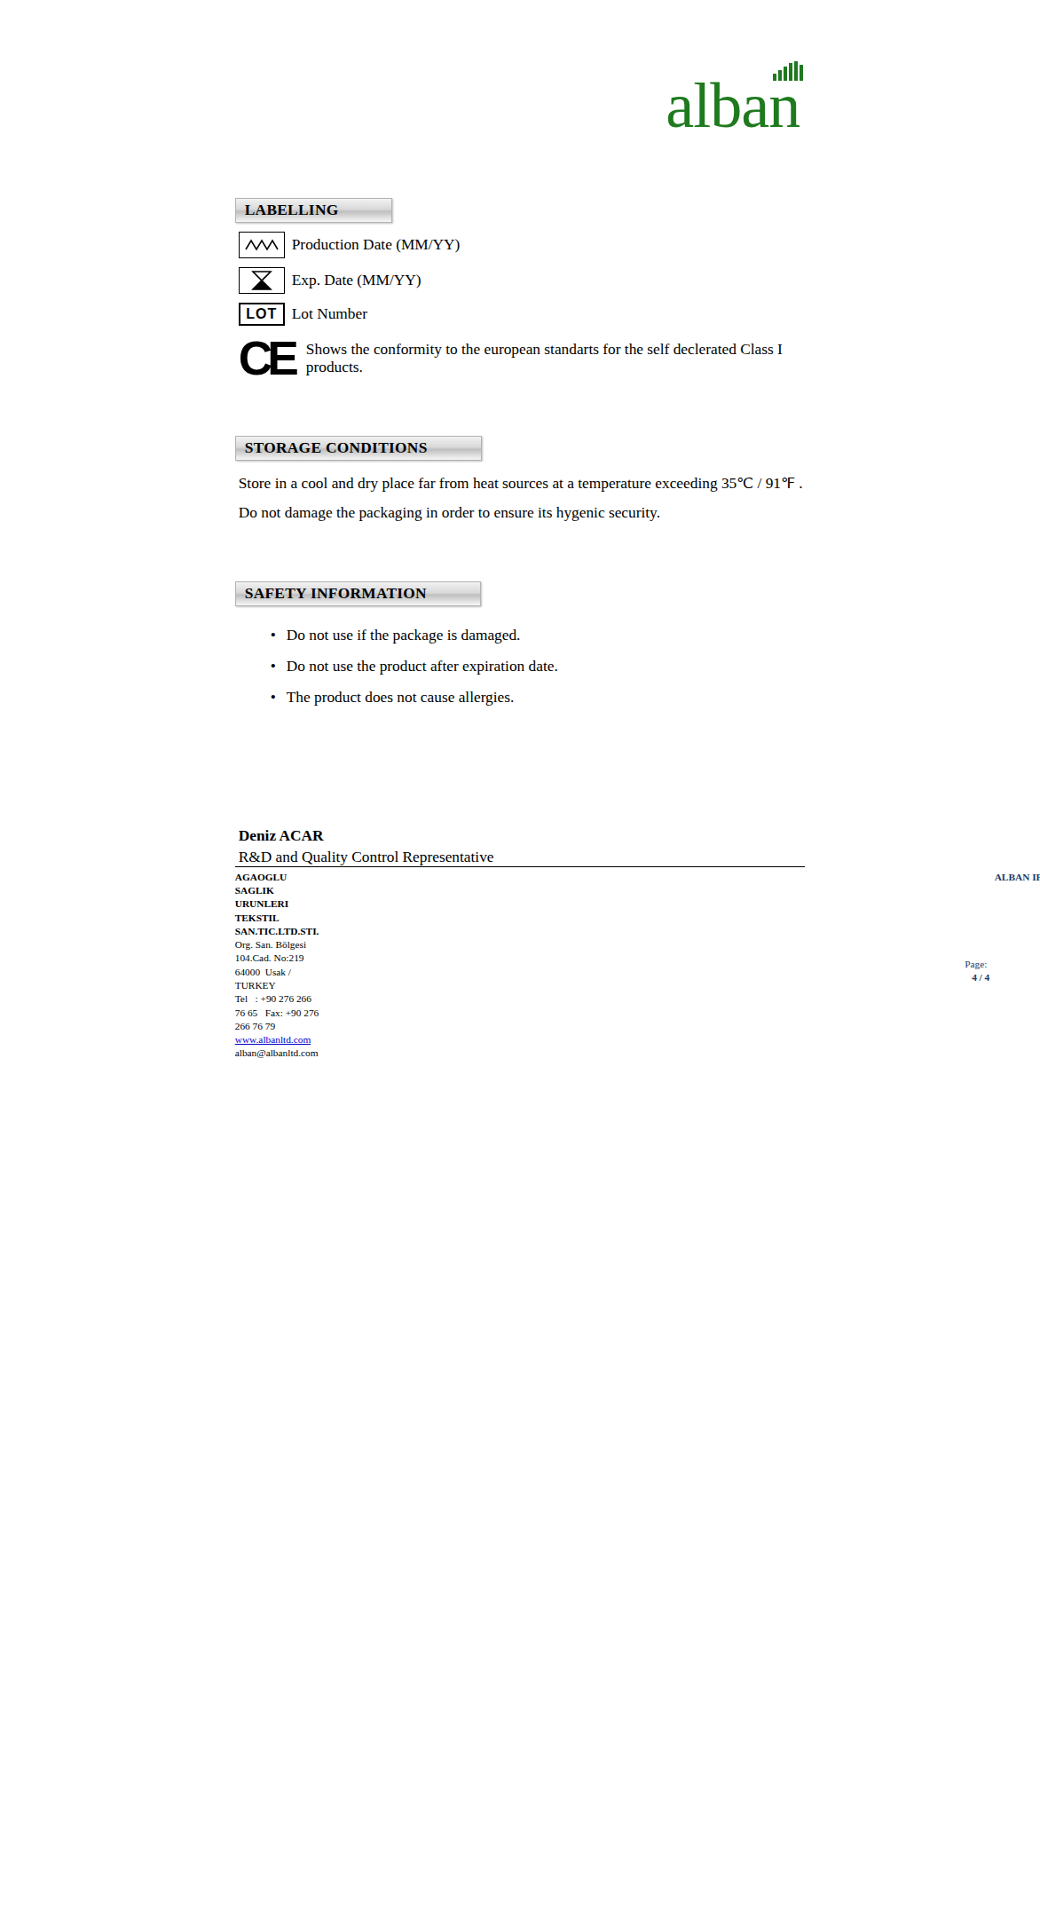alban
LABELLING
Production Date (MM/YY)
Exp. Date (MM/YY)
LOT
Lot Number
CE
Shows the conformity to the european standarts for the self declerated Class I products.
STORAGE CONDITIONS
Store in a cool and dry place far from heat sources at a temperature exceeding 35℃ / 91℉ . Do not damage the packaging in order to ensure its hygenic security.
SAFETY INFORMATION
Do not use if the package is damaged.
Do not use the product after expiration date.
The product does not cause allergies.
Deniz ACAR
R&D and Quality Control Representative
AGAOGLU SAGLIK URUNLERI TEKSTIL SAN.TIC.LTD.STI.
Org. San. Bölgesi 104.Cad. No:219 64000 Usak / TURKEY
Tel : +90 276 266 76 65 Fax: +90 276 266 76 79
www.albanltd.com alban@albanltd.com
ALBAN IPEK
Page: 4 / 4